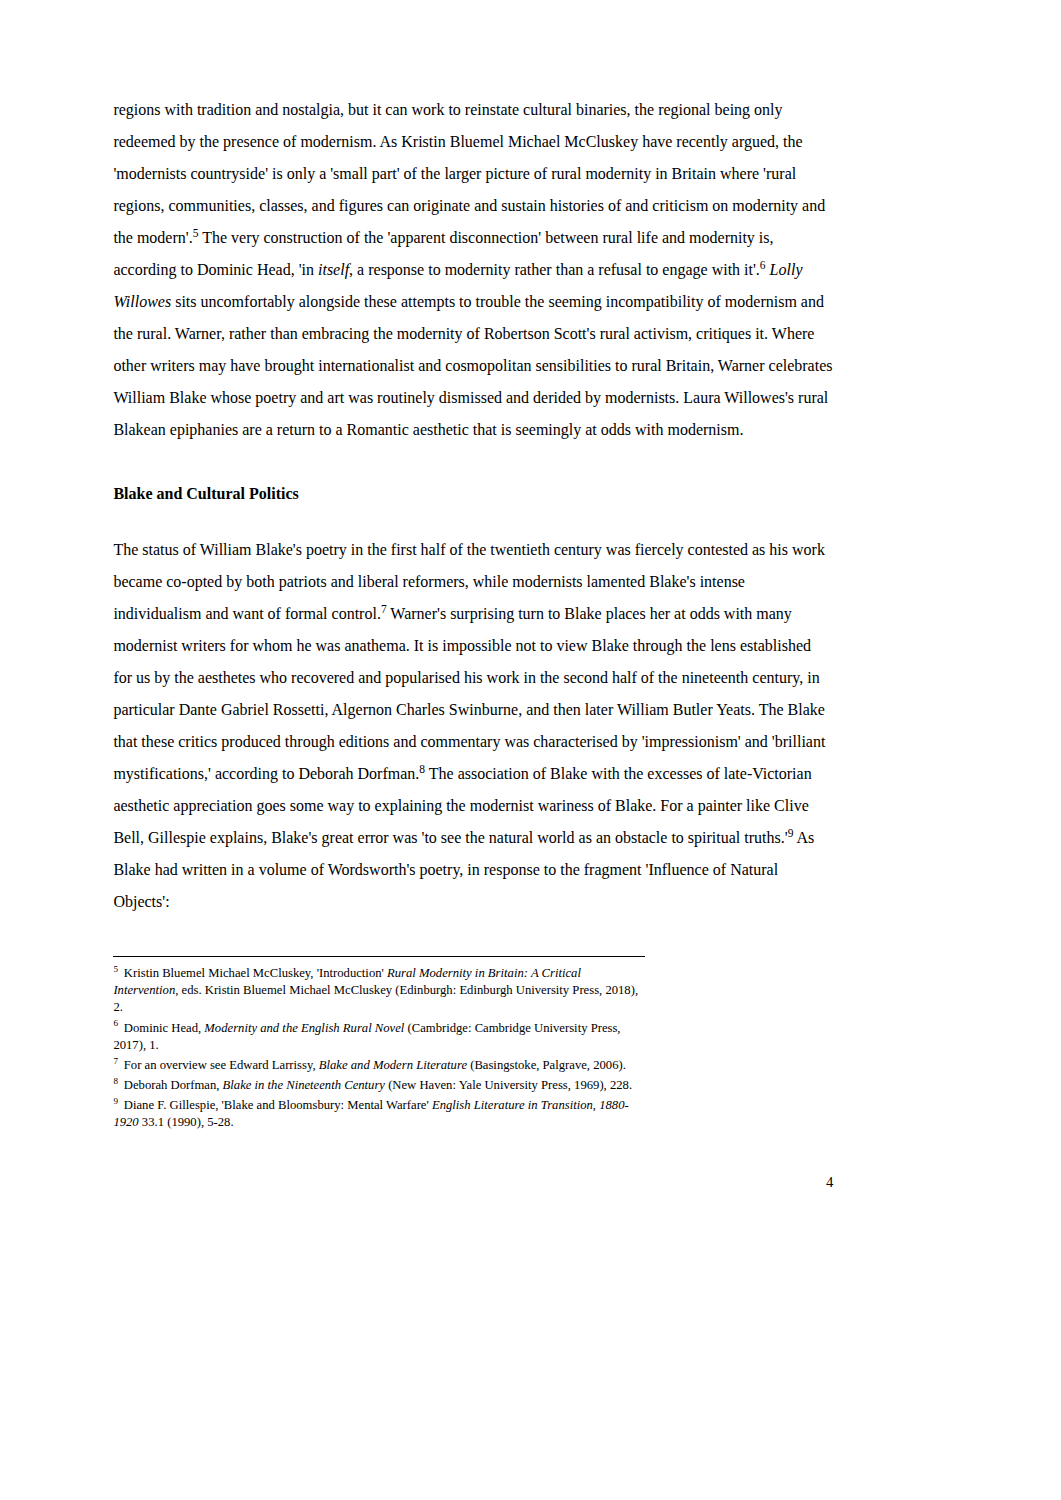regions with tradition and nostalgia, but it can work to reinstate cultural binaries, the regional being only redeemed by the presence of modernism. As Kristin Bluemel Michael McCluskey have recently argued, the 'modernists countryside' is only a 'small part' of the larger picture of rural modernity in Britain where 'rural regions, communities, classes, and figures can originate and sustain histories of and criticism on modernity and the modern'.5 The very construction of the 'apparent disconnection' between rural life and modernity is, according to Dominic Head, 'in itself, a response to modernity rather than a refusal to engage with it'.6 Lolly Willowes sits uncomfortably alongside these attempts to trouble the seeming incompatibility of modernism and the rural. Warner, rather than embracing the modernity of Robertson Scott's rural activism, critiques it. Where other writers may have brought internationalist and cosmopolitan sensibilities to rural Britain, Warner celebrates William Blake whose poetry and art was routinely dismissed and derided by modernists. Laura Willowes's rural Blakean epiphanies are a return to a Romantic aesthetic that is seemingly at odds with modernism.
Blake and Cultural Politics
The status of William Blake's poetry in the first half of the twentieth century was fiercely contested as his work became co-opted by both patriots and liberal reformers, while modernists lamented Blake's intense individualism and want of formal control.7 Warner's surprising turn to Blake places her at odds with many modernist writers for whom he was anathema. It is impossible not to view Blake through the lens established for us by the aesthetes who recovered and popularised his work in the second half of the nineteenth century, in particular Dante Gabriel Rossetti, Algernon Charles Swinburne, and then later William Butler Yeats. The Blake that these critics produced through editions and commentary was characterised by 'impressionism' and 'brilliant mystifications,' according to Deborah Dorfman.8 The association of Blake with the excesses of late-Victorian aesthetic appreciation goes some way to explaining the modernist wariness of Blake. For a painter like Clive Bell, Gillespie explains, Blake's great error was 'to see the natural world as an obstacle to spiritual truths.'9 As Blake had written in a volume of Wordsworth's poetry, in response to the fragment 'Influence of Natural Objects':
5 Kristin Bluemel Michael McCluskey, 'Introduction' Rural Modernity in Britain: A Critical Intervention, eds. Kristin Bluemel Michael McCluskey (Edinburgh: Edinburgh University Press, 2018), 2.
6 Dominic Head, Modernity and the English Rural Novel (Cambridge: Cambridge University Press, 2017), 1.
7 For an overview see Edward Larrissy, Blake and Modern Literature (Basingstoke, Palgrave, 2006).
8 Deborah Dorfman, Blake in the Nineteenth Century (New Haven: Yale University Press, 1969), 228.
9 Diane F. Gillespie, 'Blake and Bloomsbury: Mental Warfare' English Literature in Transition, 1880-1920 33.1 (1990), 5-28.
4